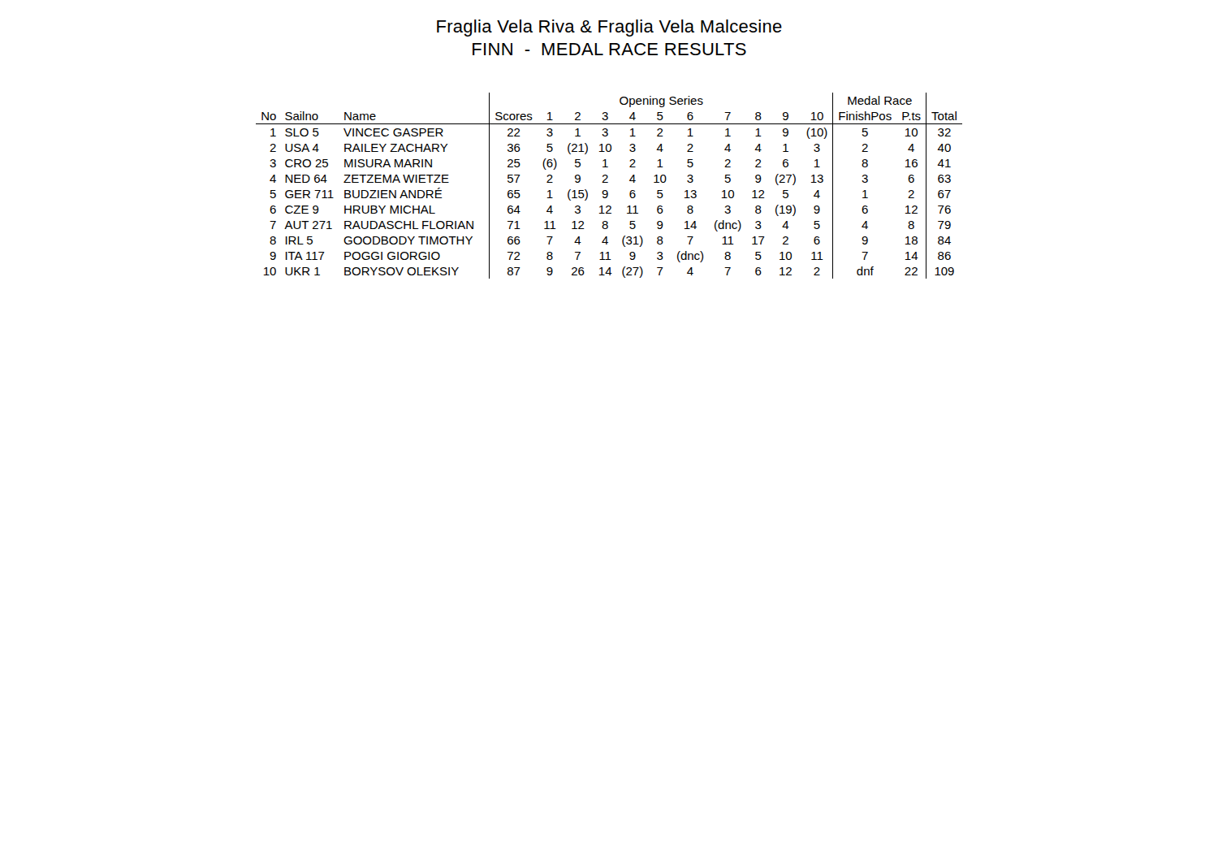Fraglia Vela Riva & Fraglia Vela Malcesine
FINN - MEDAL RACE RESULTS
| | Opening Series | Medal Race | |
| --- | --- | --- | --- |
| No | Sailno | Name | Scores | 1 | 2 | 3 | 4 | 5 | 6 | 7 | 8 | 9 | 10 | FinishPos | P.ts | Total |
| 1 | SLO 5 | VINCEC GASPER | 22 | 3 | 1 | 3 | 1 | 2 | 1 | 1 | 1 | 9 | (10) | 5 | 10 | 32 |
| 2 | USA 4 | RAILEY ZACHARY | 36 | 5 | (21) | 10 | 3 | 4 | 2 | 4 | 4 | 1 | 3 | 2 | 4 | 40 |
| 3 | CRO 25 | MISURA MARIN | 25 | (6) | 5 | 1 | 2 | 1 | 5 | 2 | 2 | 6 | 1 | 8 | 16 | 41 |
| 4 | NED 64 | ZETZEMA WIETZE | 57 | 2 | 9 | 2 | 4 | 10 | 3 | 5 | 9 | (27) | 13 | 3 | 6 | 63 |
| 5 | GER 711 | BUDZIEN ANDRÉ | 65 | 1 | (15) | 9 | 6 | 5 | 13 | 10 | 12 | 5 | 4 | 1 | 2 | 67 |
| 6 | CZE 9 | HRUBY MICHAL | 64 | 4 | 3 | 12 | 11 | 6 | 8 | 3 | 8 | (19) | 9 | 6 | 12 | 76 |
| 7 | AUT 271 | RAUDASCHL FLORIAN | 71 | 11 | 12 | 8 | 5 | 9 | 14 | (dnc) | 3 | 4 | 5 | 4 | 8 | 79 |
| 8 | IRL 5 | GOODBODY TIMOTHY | 66 | 7 | 4 | 4 | (31) | 8 | 7 | 11 | 17 | 2 | 6 | 9 | 18 | 84 |
| 9 | ITA 117 | POGGI GIORGIO | 72 | 8 | 7 | 11 | 9 | 3 | (dnc) | 8 | 5 | 10 | 11 | 7 | 14 | 86 |
| 10 | UKR 1 | BORYSOV OLEKSIY | 87 | 9 | 26 | 14 | (27) | 7 | 4 | 7 | 6 | 12 | 2 | dnf | 22 | 109 |